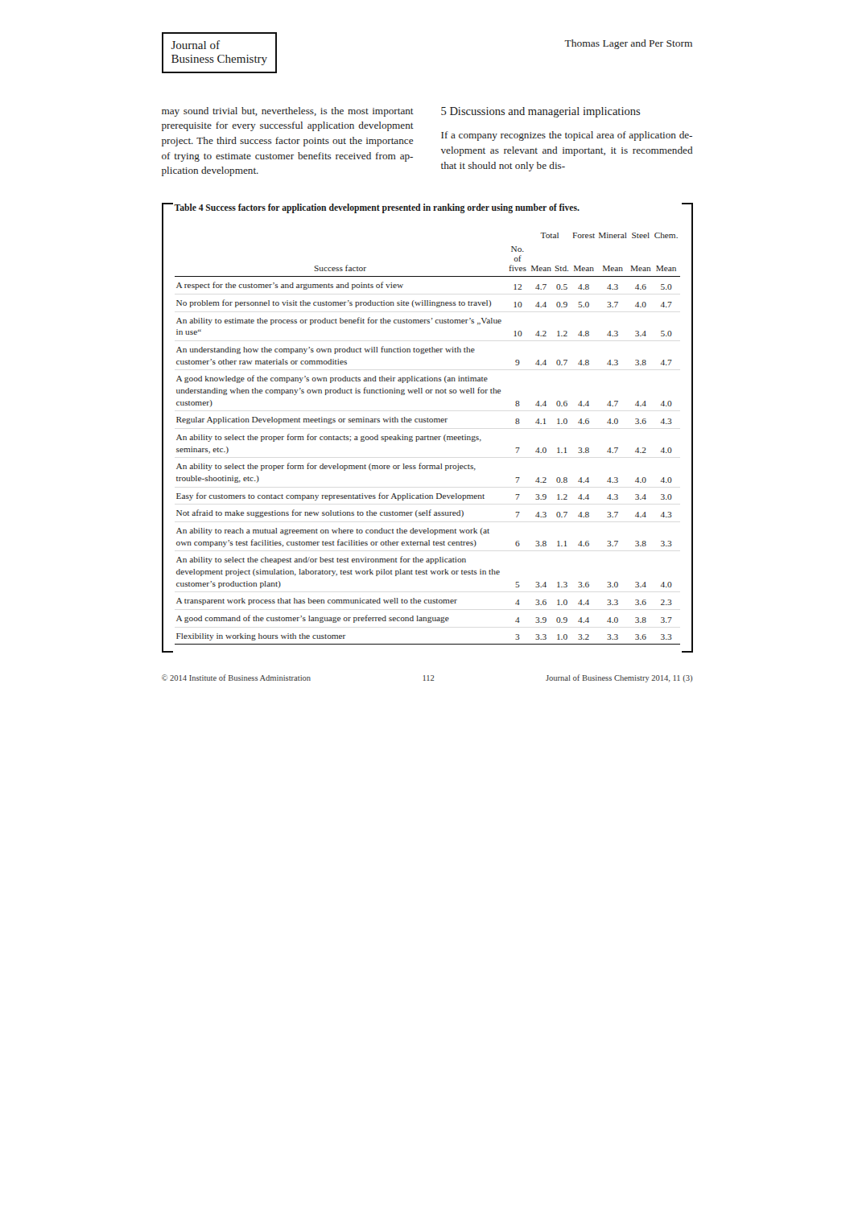Journal of Business Chemistry
Thomas Lager and Per Storm
may sound trivial but, nevertheless, is the most important prerequisite for every successful application development project. The third success factor points out the importance of trying to estimate customer benefits received from application development.
5 Discussions and managerial implications
If a company recognizes the topical area of application development as relevant and important, it is recommended that it should not only be dis-
Table 4 Success factors for application development presented in ranking order using number of fives.
| | | Total | Forest | Mineral | Steel | Chem. |
| --- | --- | --- | --- | --- | --- | --- |
| Success factor | No. of fives | Mean | Std. | Mean | Mean | Mean | Mean |
| A respect for the customer’s and arguments and points of view | 12 | 4.7 | 0.5 | 4.8 | 4.3 | 4.6 | 5.0 |
| No problem for personnel to visit the customer’s production site (willingness to travel) | 10 | 4.4 | 0.9 | 5.0 | 3.7 | 4.0 | 4.7 |
| An ability to estimate the process or product benefit for the customers’ customer’s „Value in use“ | 10 | 4.2 | 1.2 | 4.8 | 4.3 | 3.4 | 5.0 |
| An understanding how the company’s own product will function together with the customer’s other raw materials or commodities | 9 | 4.4 | 0.7 | 4.8 | 4.3 | 3.8 | 4.7 |
| A good knowledge of the company’s own products and their applications (an intimate understanding when the company’s own product is functioning well or not so well for the customer) | 8 | 4.4 | 0.6 | 4.4 | 4.7 | 4.4 | 4.0 |
| Regular Application Development meetings or seminars with the customer | 8 | 4.1 | 1.0 | 4.6 | 4.0 | 3.6 | 4.3 |
| An ability to select the proper form for contacts; a good speaking partner (meetings, seminars, etc.) | 7 | 4.0 | 1.1 | 3.8 | 4.7 | 4.2 | 4.0 |
| An ability to select the proper form for development (more or less formal projects, trouble-shootinig, etc.) | 7 | 4.2 | 0.8 | 4.4 | 4.3 | 4.0 | 4.0 |
| Easy for customers to contact company representatives for Application Development | 7 | 3.9 | 1.2 | 4.4 | 4.3 | 3.4 | 3.0 |
| Not afraid to make suggestions for new solutions to the customer (self assured) | 7 | 4.3 | 0.7 | 4.8 | 3.7 | 4.4 | 4.3 |
| An ability to reach a mutual agreement on where to conduct the development work (at own company’s test facilities, customer test facilities or other external test centres) | 6 | 3.8 | 1.1 | 4.6 | 3.7 | 3.8 | 3.3 |
| An ability to select the cheapest and/or best test environment for the application development project (simulation, laboratory, test work pilot plant test work or tests in the customer’s production plant) | 5 | 3.4 | 1.3 | 3.6 | 3.0 | 3.4 | 4.0 |
| A transparent work process that has been communicated well to the customer | 4 | 3.6 | 1.0 | 4.4 | 3.3 | 3.6 | 2.3 |
| A good command of the customer’s language or preferred second language | 4 | 3.9 | 0.9 | 4.4 | 4.0 | 3.8 | 3.7 |
| Flexibility in working hours with the customer | 3 | 3.3 | 1.0 | 3.2 | 3.3 | 3.6 | 3.3 |
© 2014 Institute of Business Administration
112
Journal of Business Chemistry 2014, 11 (3)